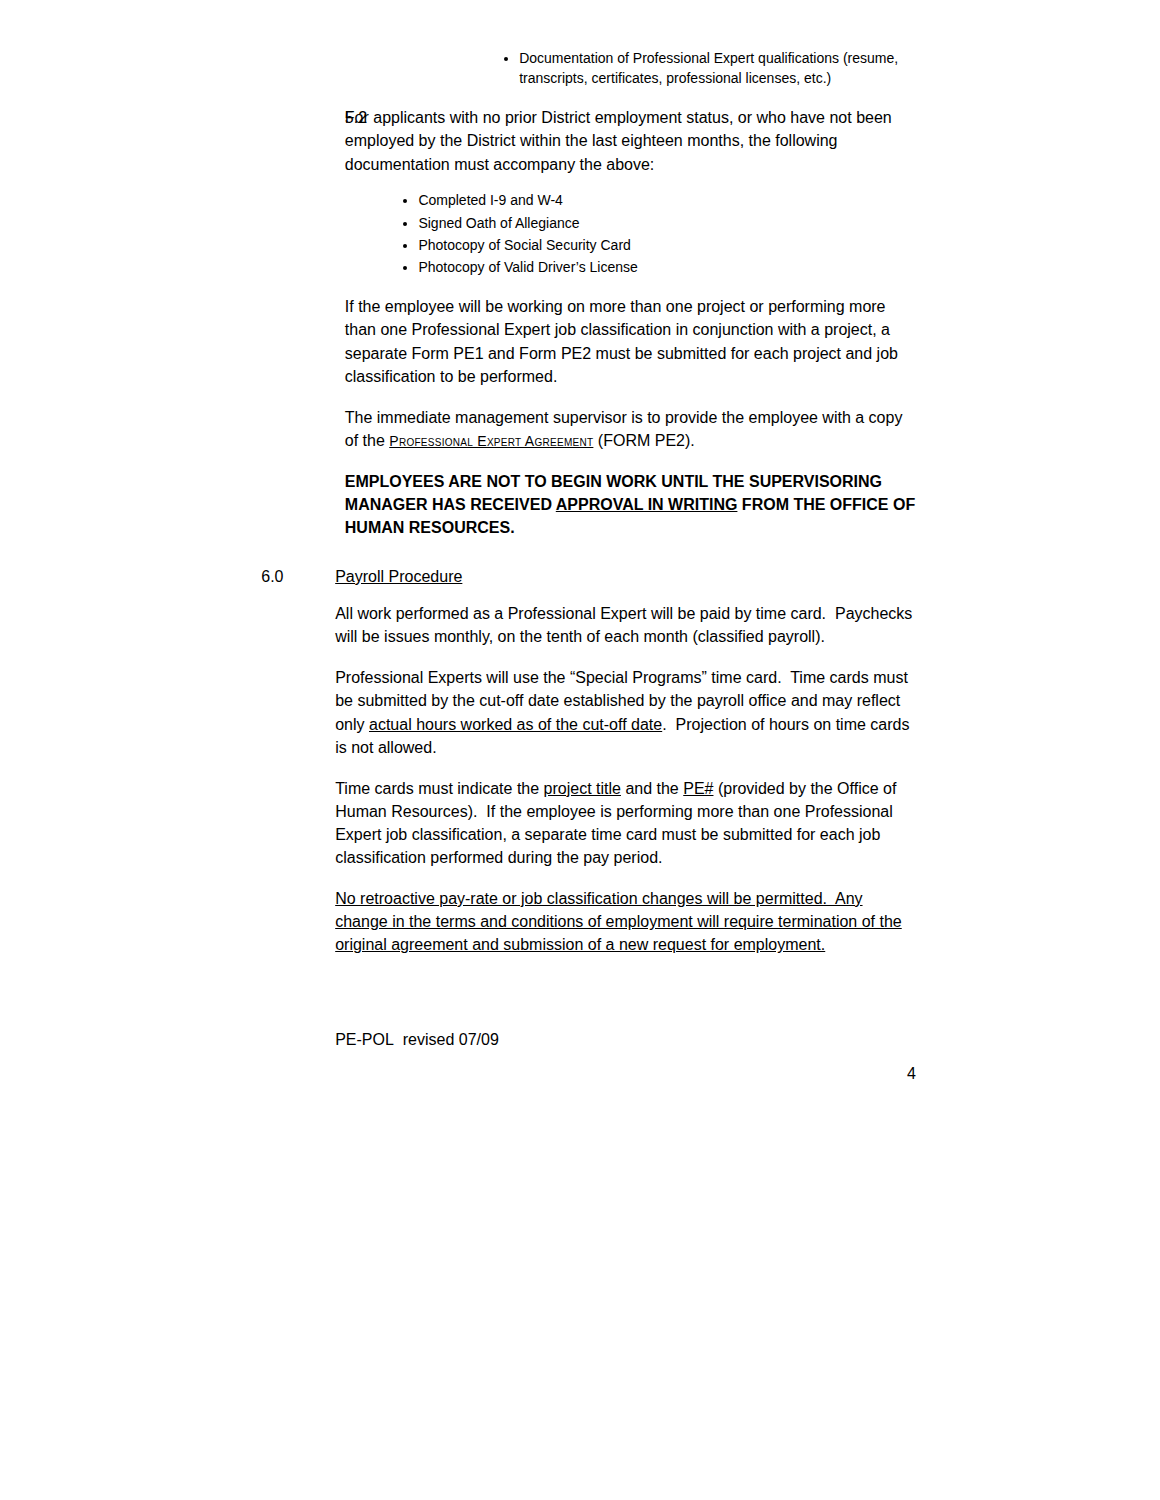Documentation of Professional Expert qualifications (resume, transcripts, certificates, professional licenses, etc.)
5.2
For applicants with no prior District employment status, or who have not been employed by the District within the last eighteen months, the following documentation must accompany the above:
Completed I-9 and W-4
Signed Oath of Allegiance
Photocopy of Social Security Card
Photocopy of Valid Driver’s License
If the employee will be working on more than one project or performing more than one Professional Expert job classification in conjunction with a project, a separate Form PE1 and Form PE2 must be submitted for each project and job classification to be performed.
The immediate management supervisor is to provide the employee with a copy of the Professional Expert Agreement (FORM PE2).
EMPLOYEES ARE NOT TO BEGIN WORK UNTIL THE SUPERVISORING MANAGER HAS RECEIVED APPROVAL IN WRITING FROM THE OFFICE OF HUMAN RESOURCES.
6.0
Payroll Procedure
All work performed as a Professional Expert will be paid by time card. Paychecks will be issues monthly, on the tenth of each month (classified payroll).
Professional Experts will use the “Special Programs” time card. Time cards must be submitted by the cut-off date established by the payroll office and may reflect only actual hours worked as of the cut-off date. Projection of hours on time cards is not allowed.
Time cards must indicate the project title and the PE# (provided by the Office of Human Resources). If the employee is performing more than one Professional Expert job classification, a separate time card must be submitted for each job classification performed during the pay period.
No retroactive pay-rate or job classification changes will be permitted. Any change in the terms and conditions of employment will require termination of the original agreement and submission of a new request for employment.
PE-POL revised 07/09
4